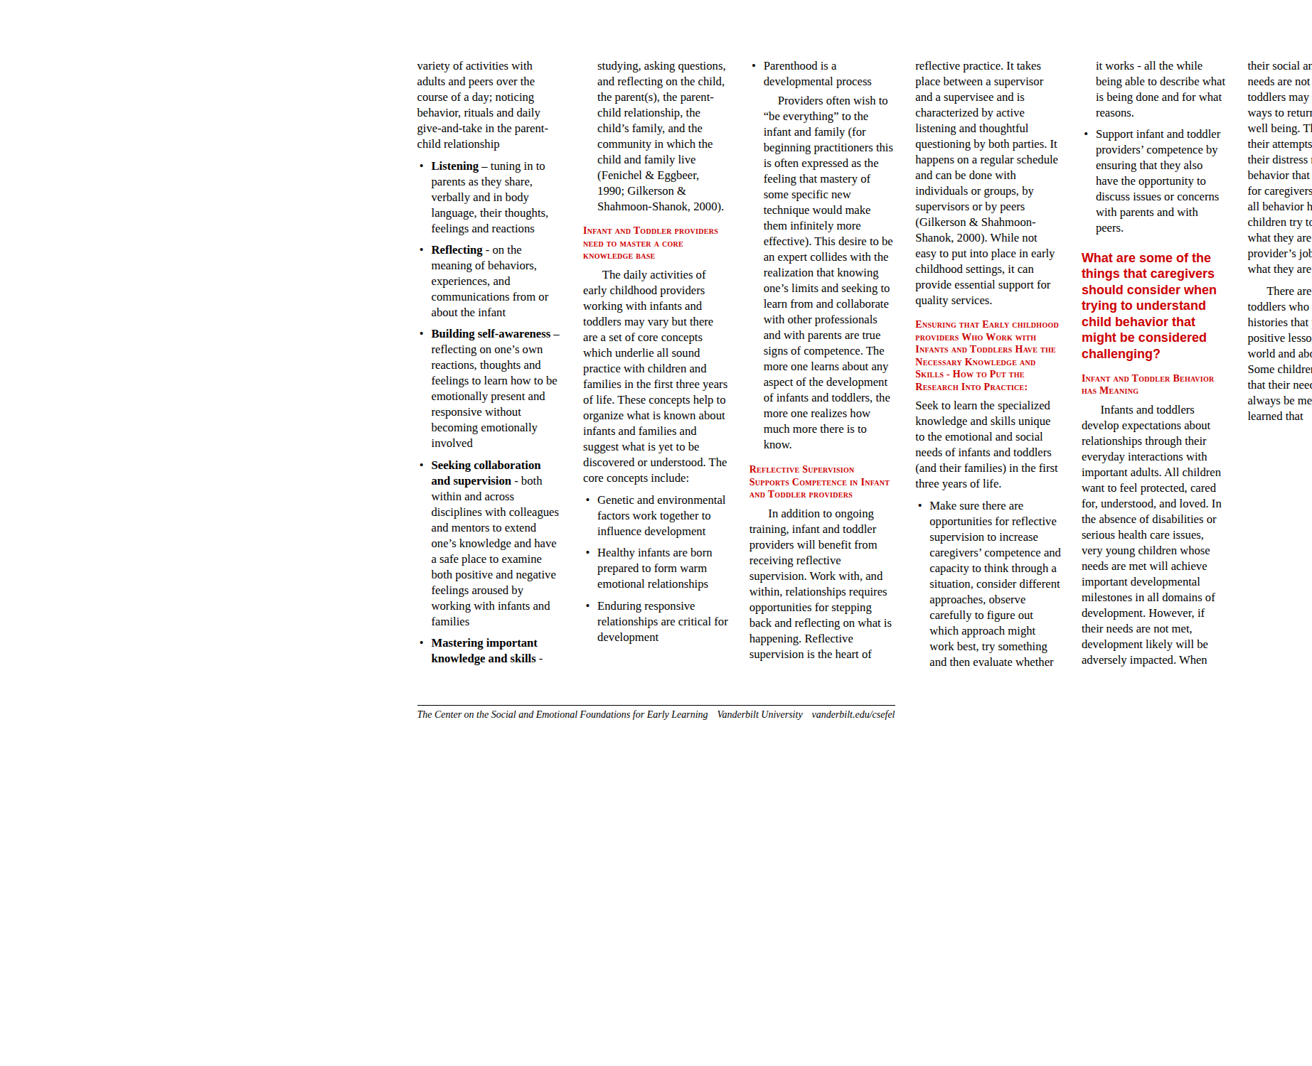variety of activities with adults and peers over the course of a day; noticing behavior, rituals and daily give-and-take in the parent-child relationship
Listening – tuning in to parents as they share, verbally and in body language, their thoughts, feelings and reactions
Reflecting - on the meaning of behaviors, experiences, and communications from or about the infant
Building self-awareness – reflecting on one’s own reactions, thoughts and feelings to learn how to be emotionally present and responsive without becoming emotionally involved
Seeking collaboration and supervision - both within and across disciplines with colleagues and mentors to extend one’s knowledge and have a safe place to examine both positive and negative feelings aroused by working with infants and families
Mastering important knowledge and skills - studying, asking questions, and reflecting on the child, the parent(s), the parent-child relationship, the child’s family, and the community in which the child and family live (Fenichel & Eggbeer, 1990; Gilkerson & Shahmoon-Shanok, 2000).
Infant and Toddler providers need to master a core knowledge base
The daily activities of early childhood providers working with infants and toddlers may vary but there are a set of core concepts which underlie all sound practice with children and families in the first three years of life. These concepts help to organize what is known about infants and families and suggest what is yet to be discovered or understood. The core concepts include:
Genetic and environmental factors work together to influence development
Healthy infants are born prepared to form warm emotional relationships
Enduring responsive relationships are critical for development
Parenthood is a developmental process
Providers often wish to “be everything” to the infant and family (for beginning practitioners this is often expressed as the feeling that mastery of some specific new technique would make them infinitely more effective). This desire to be an expert collides with the realization that knowing one’s limits and seeking to learn from and collaborate with other professionals and with parents are true signs of competence. The more one learns about any aspect of the development of infants and toddlers, the more one realizes how much more there is to know.
Reflective Supervision Supports Competence in Infant and Toddler providers
In addition to ongoing training, infant and toddler providers will benefit from receiving reflective supervision. Work with, and within, relationships requires opportunities for stepping back and reflecting on what is happening. Reflective supervision is the heart of reflective practice. It takes place between a supervisor and a supervisee and is characterized by active listening and thoughtful questioning by both parties. It happens on a regular schedule and can be done with individuals or groups, by supervisors or by peers (Gilkerson & Shahmoon-Shanok, 2000). While not easy to put into place in early childhood settings, it can provide essential support for quality services.
Ensuring that Early childhood providers Who Work with Infants and Toddlers Have the Necessary Knowledge and Skills - How to Put the Research Into Practice:
Seek to learn the specialized knowledge and skills unique to the emotional and social needs of infants and toddlers (and their families) in the first three years of life.
Make sure there are opportunities for reflective supervision to increase caregivers’ competence and capacity to think through a situation, consider different approaches, observe carefully to figure out which approach might work best, try something and then evaluate whether it works - all the while being able to describe what is being done and for what reasons.
Support infant and toddler providers’ competence by ensuring that they also have the opportunity to discuss issues or concerns with parents and with peers.
What are some of the things that caregivers should consider when trying to understand child behavior that might be considered challenging?
Infant and Toddler Behavior has Meaning
Infants and toddlers develop expectations about relationships through their everyday interactions with important adults. All children want to feel protected, cared for, understood, and loved. In the absence of disabilities or serious health care issues, very young children whose needs are met will achieve important developmental milestones in all domains of development. However, if their needs are not met, development likely will be adversely impacted. When their social and emotional needs are not met, infants and toddlers may struggle with ways to return to a feeling of well being. This struggle and their attempts to communicate their distress may result in behavior that is challenging for caregivers. In other words, all behavior has meaning as children try to communicate what they are feeling. It is the provider’s job to interpret what they are “saying.”
There are infants and toddlers who have personal histories that provide less than positive lessons about their world and about relationships. Some children have learned that their needs will not always be met. Some have learned that
The Center on the Social and Emotional Foundations for Early Learning Vanderbilt University vanderbilt.edu/csefel